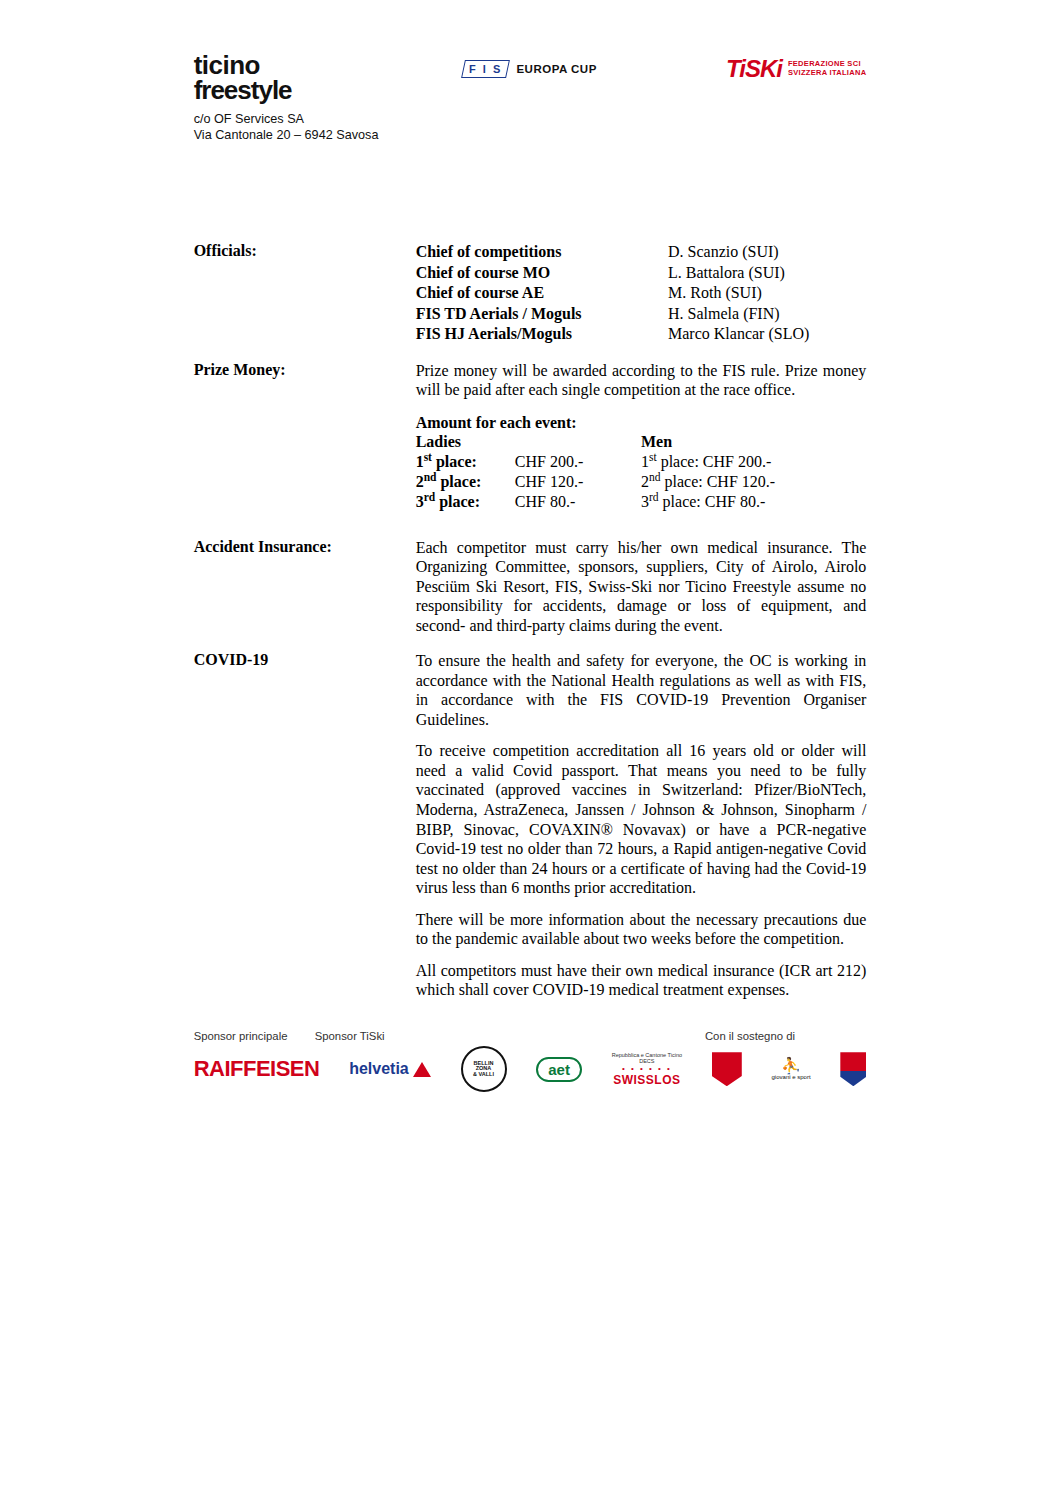ticinofreestyle
c/o OF Services SA
Via Cantonale 20 – 6942 Savosa
F I S EUROPA CUP
TiSKi FEDERAZIONE SCI
SVIZZERA ITALIANA
Officials:
| Chief of competitions | D. Scanzio (SUI) |
| Chief of course MO | L. Battalora (SUI) |
| Chief of course AE | M. Roth (SUI) |
| FIS TD Aerials / Moguls | H. Salmela (FIN) |
| FIS HJ Aerials/Moguls | Marco Klancar (SLO) |
Prize Money:
Prize money will be awarded according to the FIS rule. Prize money will be paid after each single competition at the race office.
Amount for each event:
| Ladies | | Men |
| 1 st place: | CHF 200.- | 1 st place: CHF 200.- |
| 2 nd place: | CHF 120.- | 2 nd place: CHF 120.- |
| 3 rd place: | CHF 80.- | 3 rd place: CHF 80.- |
Accident Insurance:
Each competitor must carry his/her own medical insurance. The Organizing Committee, sponsors, suppliers, City of Airolo, Airolo Pesciüm Ski Resort, FIS, Swiss-Ski nor Ticino Freestyle assume no responsibility for accidents, damage or loss of equipment, and second- and third-party claims during the event.
COVID-19
To ensure the health and safety for everyone, the OC is working in accordance with the National Health regulations as well as with FIS, in accordance with the FIS COVID-19 Prevention Organiser Guidelines.
To receive competition accreditation all 16 years old or older will need a valid Covid passport. That means you need to be fully vaccinated (approved vaccines in Switzerland: Pfizer/BioNTech, Moderna, AstraZeneca, Janssen / Johnson & Johnson, Sinopharm / BIBP, Sinovac, COVAXIN® Novavax) or have a PCR-negative Covid-19 test no older than 72 hours, a Rapid antigen-negative Covid test no older than 24 hours or a certificate of having had the Covid-19 virus less than 6 months prior accreditation.
There will be more information about the necessary precautions due to the pandemic available about two weeks before the competition.
All competitors must have their own medical insurance (ICR art 212) which shall cover COVID-19 medical treatment expenses.
Sponsor principale
Sponsor TiSki
Con il sostegno di
RAIFFEISEN
helvetia
BELLIN
ZONA
& VALLI
aet
Repubblica e Cantone Ticino
DECS
• • • • • •
SWISSLOS
⛹
giovani e sport